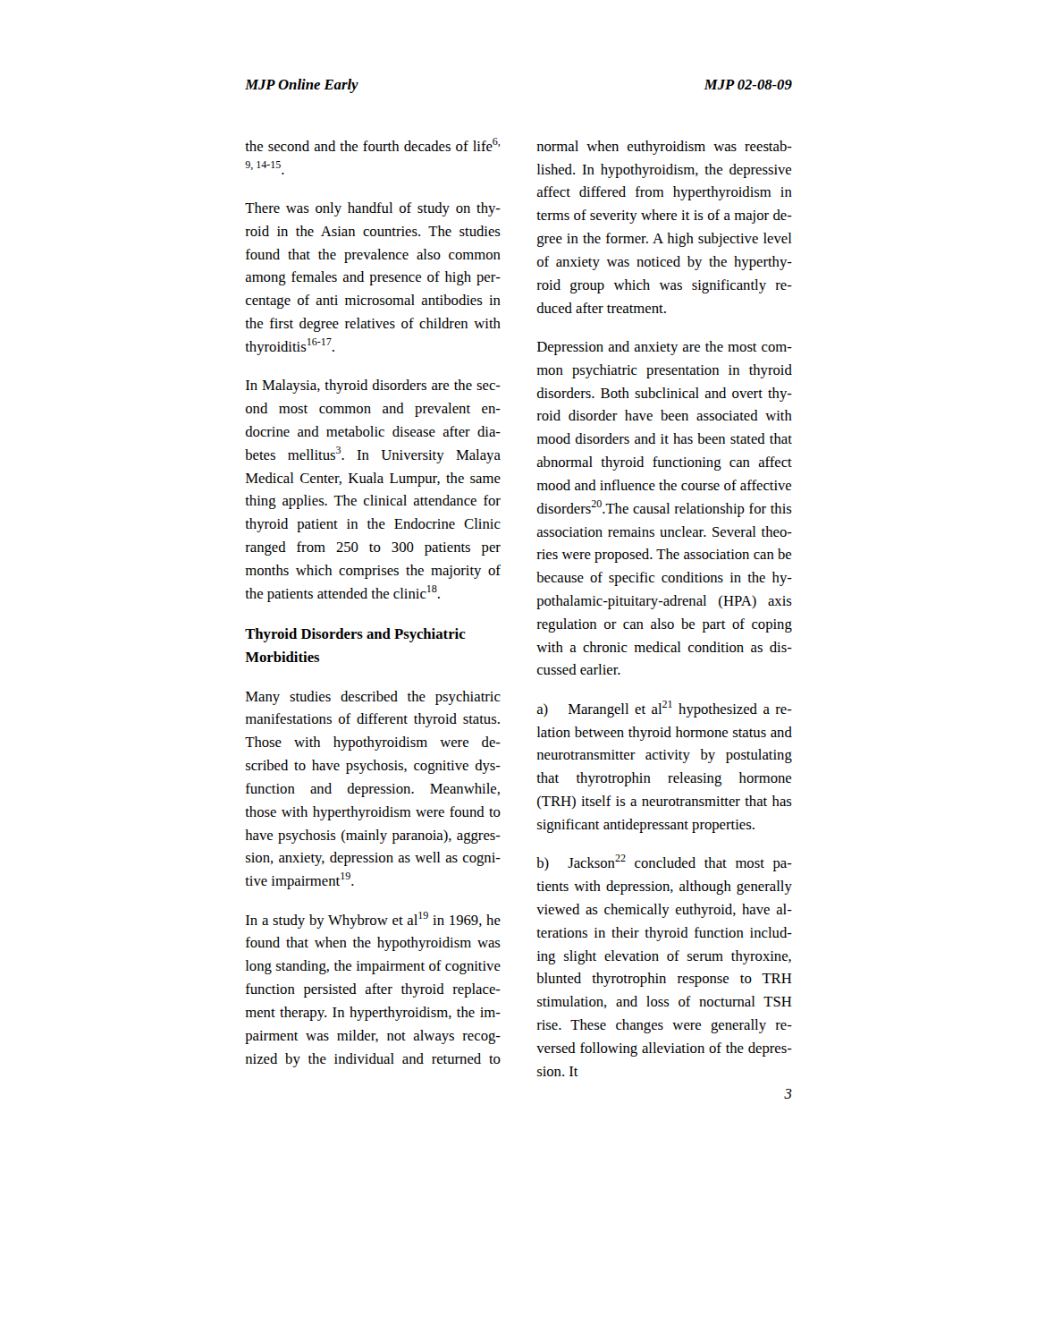MJP Online Early MJP 02-08-09
the second and the fourth decades of life6, 9, 14-15.
There was only handful of study on thyroid in the Asian countries. The studies found that the prevalence also common among females and presence of high percentage of anti microsomal antibodies in the first degree relatives of children with thyroiditis16-17.
In Malaysia, thyroid disorders are the second most common and prevalent endocrine and metabolic disease after diabetes mellitus3. In University Malaya Medical Center, Kuala Lumpur, the same thing applies. The clinical attendance for thyroid patient in the Endocrine Clinic ranged from 250 to 300 patients per months which comprises the majority of the patients attended the clinic18.
Thyroid Disorders and Psychiatric Morbidities
Many studies described the psychiatric manifestations of different thyroid status. Those with hypothyroidism were described to have psychosis, cognitive dysfunction and depression. Meanwhile, those with hyperthyroidism were found to have psychosis (mainly paranoia), aggression, anxiety, depression as well as cognitive impairment19.
In a study by Whybrow et al19 in 1969, he found that when the hypothyroidism was long standing, the impairment of cognitive function persisted after thyroid replacement therapy. In hyperthyroidism, the impairment was milder, not always recognized by the individual and returned to normal when euthyroidism was reestablished. In hypothyroidism, the depressive affect differed from hyperthyroidism in terms of severity where it is of a major degree in the former. A high subjective level of anxiety was noticed by the hyperthyroid group which was significantly reduced after treatment.
Depression and anxiety are the most common psychiatric presentation in thyroid disorders. Both subclinical and overt thyroid disorder have been associated with mood disorders and it has been stated that abnormal thyroid functioning can affect mood and influence the course of affective disorders20.The causal relationship for this association remains unclear. Several theories were proposed. The association can be because of specific conditions in the hypothalamic-pituitary-adrenal (HPA) axis regulation or can also be part of coping with a chronic medical condition as discussed earlier.
a) Marangell et al21 hypothesized a relation between thyroid hormone status and neurotransmitter activity by postulating that thyrotrophin releasing hormone (TRH) itself is a neurotransmitter that has significant antidepressant properties.
b) Jackson22 concluded that most patients with depression, although generally viewed as chemically euthyroid, have alterations in their thyroid function including slight elevation of serum thyroxine, blunted thyrotrophin response to TRH stimulation, and loss of nocturnal TSH rise. These changes were generally reversed following alleviation of the depression. It
3